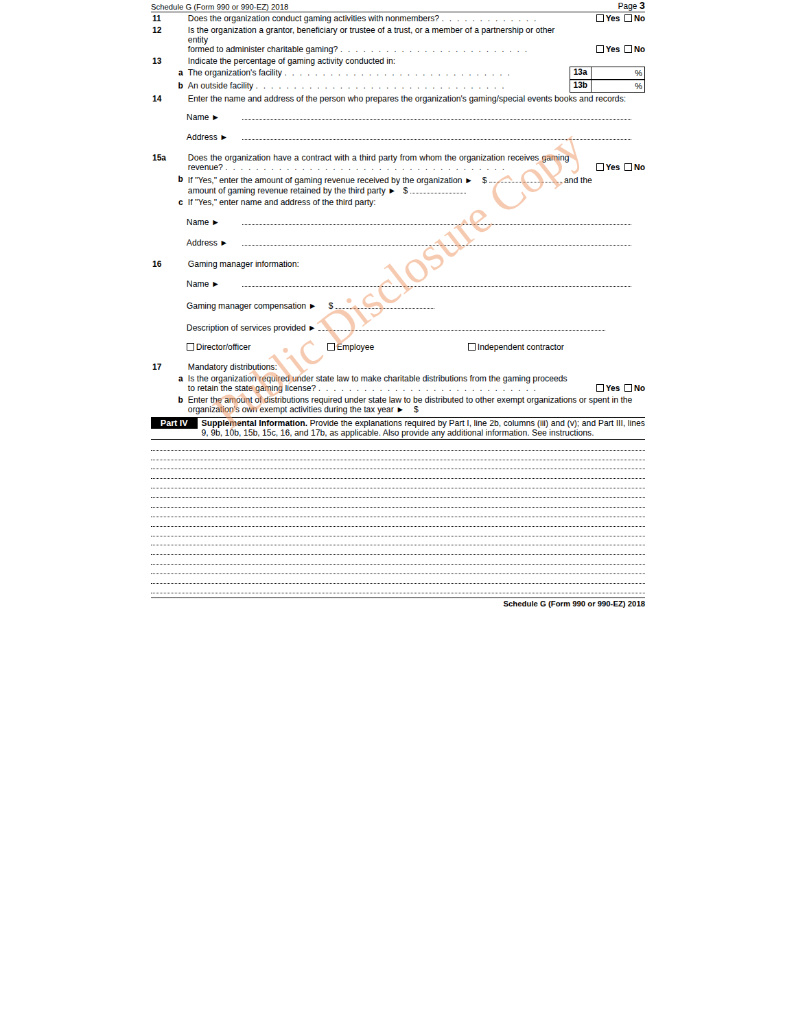Public Disclosure Copy
Schedule G (Form 990 or 990-EZ) 2018
Page 3
| 11 | | Does the organization conduct gaming activities with nonmembers? . . . . . . . . . . . . . | Yes No |
| 12 | | Is the organization a grantor, beneficiary or trustee of a trust, or a member of a partnership or other entity formed to administer charitable gaming? . . . . . . . . . . . . . . . . . . . . . . . . . | Yes No |
| 13 | | Indicate the percentage of gaming activity conducted in: |
| | a | The organization's facility . . . . . . . . . . . . . . . . . . . . . . . . . . . . . . | / 13a / % / |
| | b | An outside facility . . . . . . . . . . . . . . . . . . . . . . . . . . . . . . . . . | / 13b / % / |
| 14 | | Enter the name and address of the person who prepares the organization's gaming/special events books and records: |
Name ►
Address ►
| 15a | | Does the organization have a contract with a third party from whom the organization receives gaming revenue? . . . . . . . . . . . . . . . . . . . . . . . . . . . . . . . . . . . . . | Yes No |
| | b | If "Yes," enter the amount of gaming revenue received by the organization ► $ and the amount of gaming revenue retained by the third party ► $ |
| | c | If "Yes," enter name and address of the third party: |
Name ►
Address ►
| 16 | | Gaming manager information: |
Name ►
Gaming manager compensation ► $
Description of services provided ►
Director/officer Employee Independent contractor
| 17 | | Mandatory distributions: |
| | a | Is the organization required under state law to make charitable distributions from the gaming proceeds to retain the state gaming license? . . . . . . . . . . . . . . . . . . . . . . . . . . . . . | Yes No |
| | b | Enter the amount of distributions required under state law to be distributed to other exempt organizations or spent in the organization's own exempt activities during the tax year ► $ |
| Part IV | Supplemental Information. Provide the explanations required by Part I, line 2b, columns (iii) and (v); and Part III, lines 9, 9b, 10b, 15b, 15c, 16, and 17b, as applicable. Also provide any additional information. See instructions. |
Schedule G (Form 990 or 990-EZ) 2018